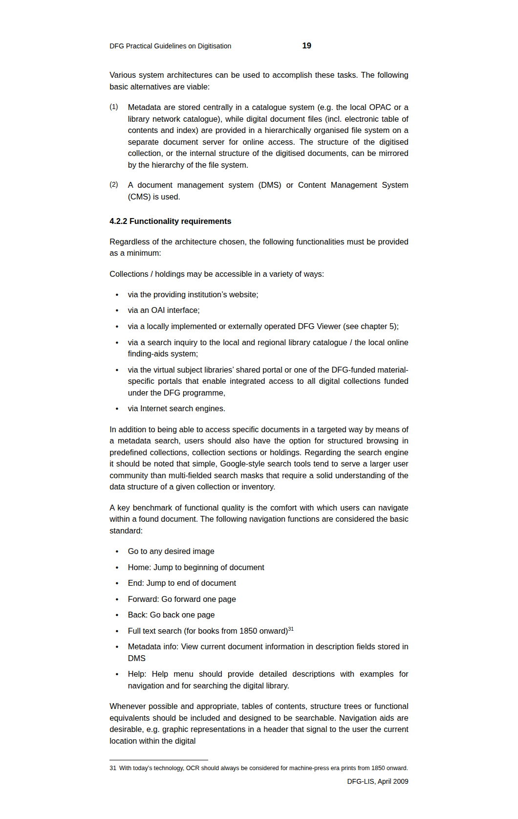DFG Practical Guidelines on Digitisation
19
Various system architectures can be used to accomplish these tasks. The following basic alternatives are viable:
(1) Metadata are stored centrally in a catalogue system (e.g. the local OPAC or a library network catalogue), while digital document files (incl. electronic table of contents and index) are provided in a hierarchically organised file system on a separate document server for online access. The structure of the digitised collection, or the internal structure of the digitised documents, can be mirrored by the hierarchy of the file system.
(2) A document management system (DMS) or Content Management System (CMS) is used.
4.2.2 Functionality requirements
Regardless of the architecture chosen, the following functionalities must be provided as a minimum:
Collections / holdings may be accessible in a variety of ways:
via the providing institution’s website;
via an OAI interface;
via a locally implemented or externally operated DFG Viewer (see chapter 5);
via a search inquiry to the local and regional library catalogue / the local online finding-aids system;
via the virtual subject libraries’ shared portal or one of the DFG-funded material-specific portals that enable integrated access to all digital collections funded under the DFG programme,
via Internet search engines.
In addition to being able to access specific documents in a targeted way by means of a metadata search, users should also have the option for structured browsing in predefined collections, collection sections or holdings. Regarding the search engine it should be noted that simple, Google-style search tools tend to serve a larger user community than multi-fielded search masks that require a solid understanding of the data structure of a given collection or inventory.
A key benchmark of functional quality is the comfort with which users can navigate within a found document. The following navigation functions are considered the basic standard:
Go to any desired image
Home: Jump to beginning of document
End: Jump to end of document
Forward: Go forward one page
Back: Go back one page
Full text search (for books from 1850 onward)31
Metadata info: View current document information in description fields stored in DMS
Help: Help menu should provide detailed descriptions with examples for navigation and for searching the digital library.
Whenever possible and appropriate, tables of contents, structure trees or functional equivalents should be included and designed to be searchable. Navigation aids are desirable, e.g. graphic representations in a header that signal to the user the current location within the digital
31 With today’s technology, OCR should always be considered for machine-press era prints from 1850 onward.
DFG-LIS, April 2009